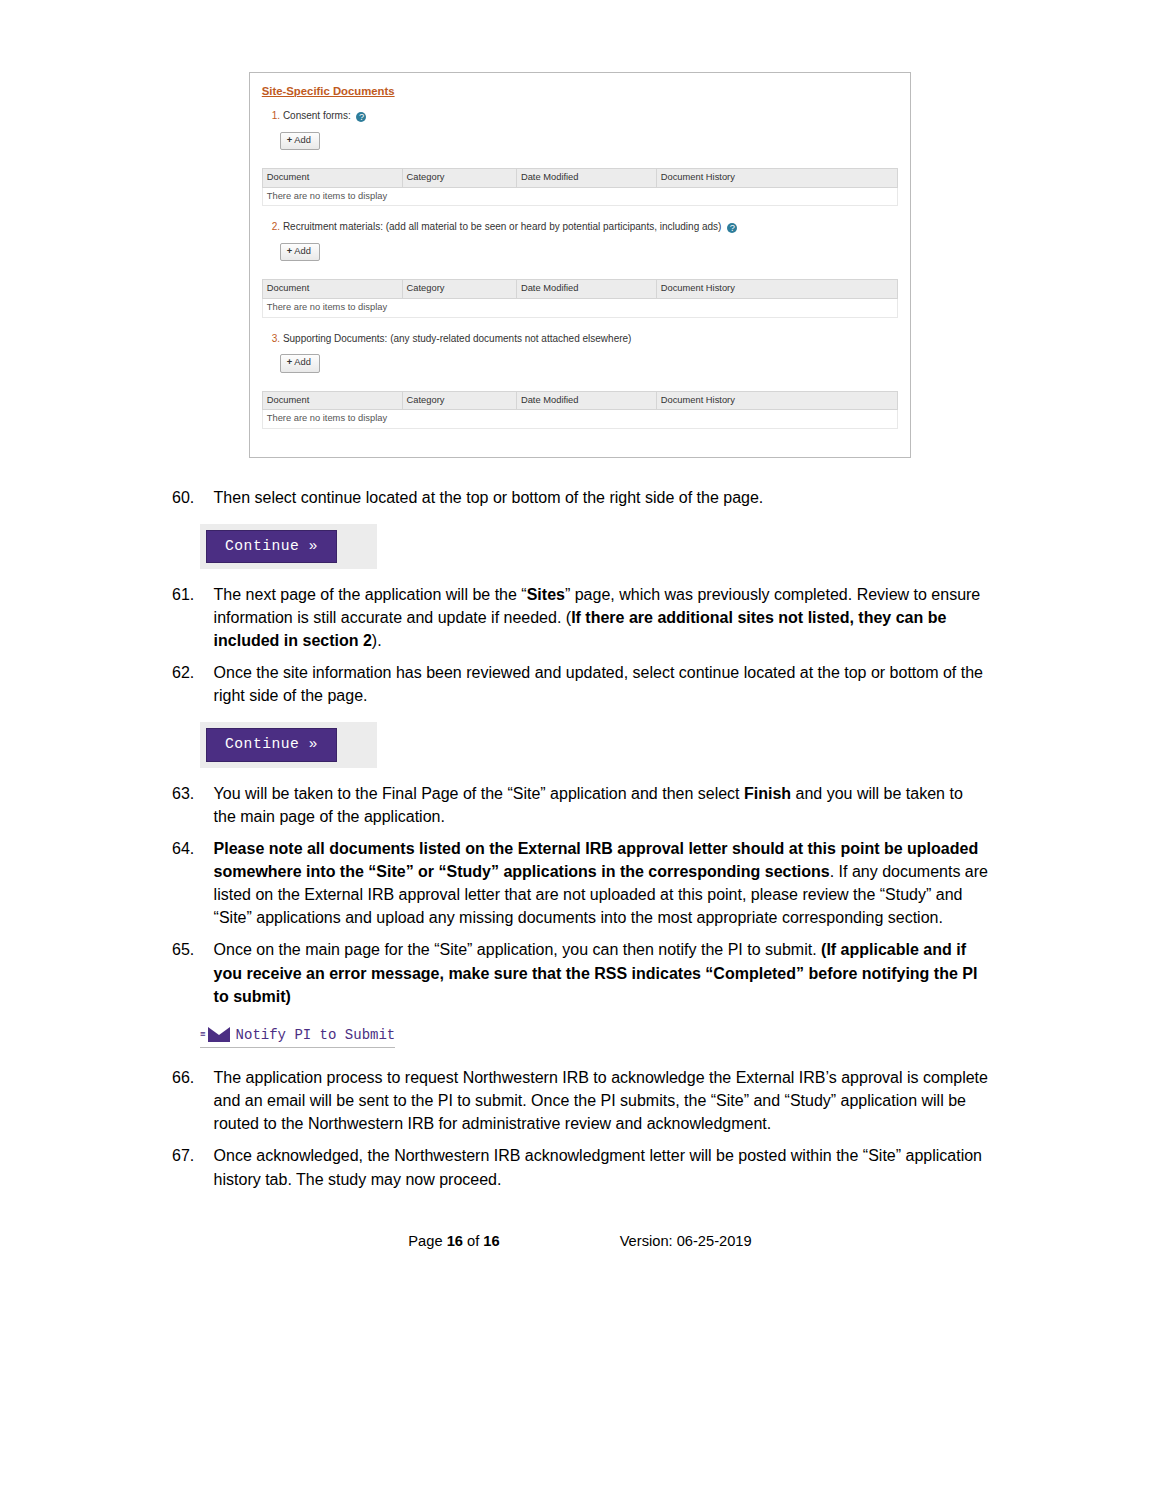Site-Specific Documents
1. Consent forms: ?
+ Add
| Document | Category | Date Modified | Document History |
| --- | --- | --- | --- |
| There are no items to display |
2. Recruitment materials: (add all material to be seen or heard by potential participants, including ads) ?
+ Add
| Document | Category | Date Modified | Document History |
| --- | --- | --- | --- |
| There are no items to display |
3. Supporting Documents: (any study-related documents not attached elsewhere)
+ Add
| Document | Category | Date Modified | Document History |
| --- | --- | --- | --- |
| There are no items to display |
Then select continue located at the top or bottom of the right side of the page.
Continue »
The next page of the application will be the “Sites” page, which was previously completed. Review to ensure information is still accurate and update if needed. (If there are additional sites not listed, they can be included in section 2).
Once the site information has been reviewed and updated, select continue located at the top or bottom of the right side of the page.
Continue »
You will be taken to the Final Page of the “Site” application and then select Finish and you will be taken to the main page of the application.
Please note all documents listed on the External IRB approval letter should at this point be uploaded somewhere into the “Site” or “Study” applications in the corresponding sections. If any documents are listed on the External IRB approval letter that are not uploaded at this point, please review the “Study” and “Site” applications and upload any missing documents into the most appropriate corresponding section.
Once on the main page for the “Site” application, you can then notify the PI to submit. (If applicable and if you receive an error message, make sure that the RSS indicates “Completed” before notifying the PI to submit)
≡ Notify PI to Submit
The application process to request Northwestern IRB to acknowledge the External IRB’s approval is complete and an email will be sent to the PI to submit. Once the PI submits, the “Site” and “Study” application will be routed to the Northwestern IRB for administrative review and acknowledgment.
Once acknowledged, the Northwestern IRB acknowledgment letter will be posted within the “Site” application history tab. The study may now proceed.
Page 16 of 16 Version: 06-25-2019